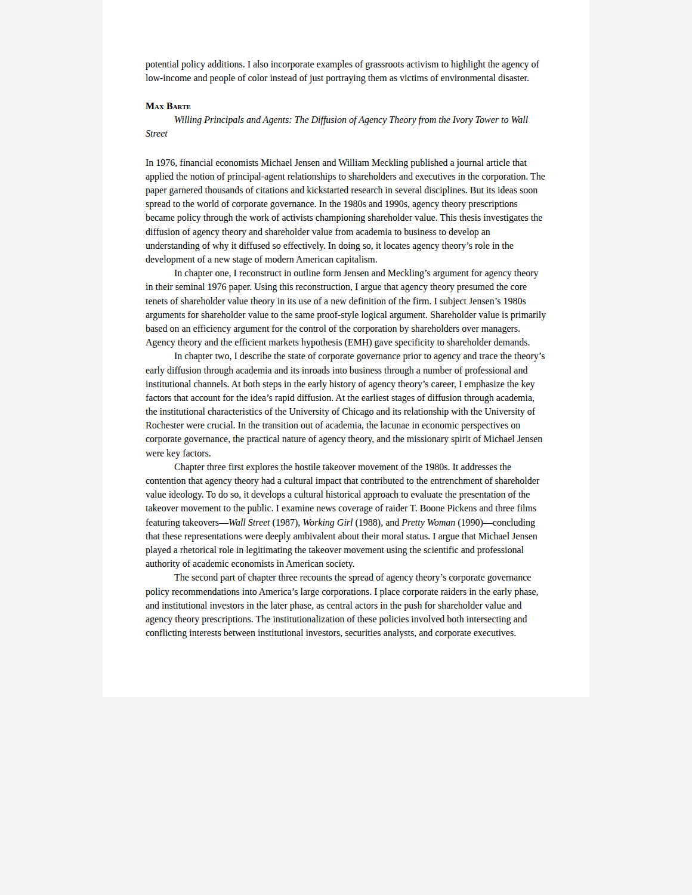potential policy additions. I also incorporate examples of grassroots activism to highlight the agency of low-income and people of color instead of just portraying them as victims of environmental disaster.
Max Barte
Willing Principals and Agents: The Diffusion of Agency Theory from the Ivory Tower to Wall Street
In 1976, financial economists Michael Jensen and William Meckling published a journal article that applied the notion of principal-agent relationships to shareholders and executives in the corporation. The paper garnered thousands of citations and kickstarted research in several disciplines. But its ideas soon spread to the world of corporate governance. In the 1980s and 1990s, agency theory prescriptions became policy through the work of activists championing shareholder value. This thesis investigates the diffusion of agency theory and shareholder value from academia to business to develop an understanding of why it diffused so effectively. In doing so, it locates agency theory’s role in the development of a new stage of modern American capitalism.
In chapter one, I reconstruct in outline form Jensen and Meckling’s argument for agency theory in their seminal 1976 paper. Using this reconstruction, I argue that agency theory presumed the core tenets of shareholder value theory in its use of a new definition of the firm. I subject Jensen’s 1980s arguments for shareholder value to the same proof-style logical argument. Shareholder value is primarily based on an efficiency argument for the control of the corporation by shareholders over managers. Agency theory and the efficient markets hypothesis (EMH) gave specificity to shareholder demands.
In chapter two, I describe the state of corporate governance prior to agency and trace the theory’s early diffusion through academia and its inroads into business through a number of professional and institutional channels. At both steps in the early history of agency theory’s career, I emphasize the key factors that account for the idea’s rapid diffusion. At the earliest stages of diffusion through academia, the institutional characteristics of the University of Chicago and its relationship with the University of Rochester were crucial. In the transition out of academia, the lacunae in economic perspectives on corporate governance, the practical nature of agency theory, and the missionary spirit of Michael Jensen were key factors.
Chapter three first explores the hostile takeover movement of the 1980s. It addresses the contention that agency theory had a cultural impact that contributed to the entrenchment of shareholder value ideology. To do so, it develops a cultural historical approach to evaluate the presentation of the takeover movement to the public. I examine news coverage of raider T. Boone Pickens and three films featuring takeovers—Wall Street (1987), Working Girl (1988), and Pretty Woman (1990)—concluding that these representations were deeply ambivalent about their moral status. I argue that Michael Jensen played a rhetorical role in legitimating the takeover movement using the scientific and professional authority of academic economists in American society.
The second part of chapter three recounts the spread of agency theory’s corporate governance policy recommendations into America’s large corporations. I place corporate raiders in the early phase, and institutional investors in the later phase, as central actors in the push for shareholder value and agency theory prescriptions. The institutionalization of these policies involved both intersecting and conflicting interests between institutional investors, securities analysts, and corporate executives.